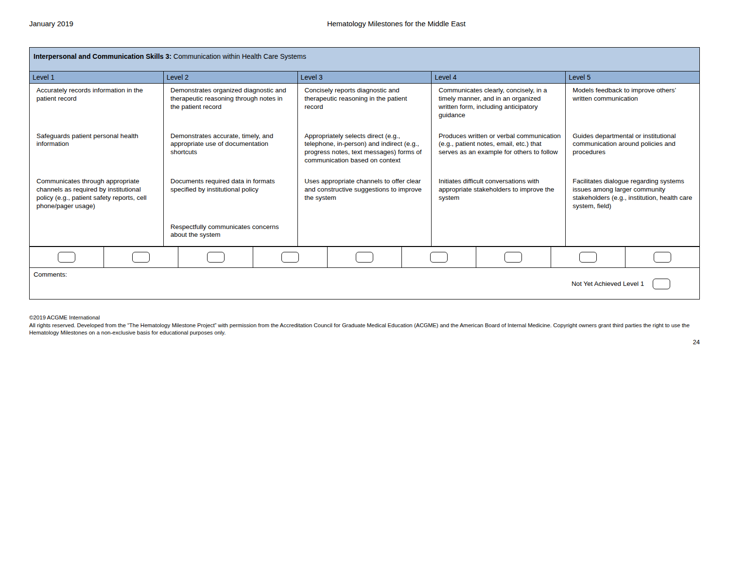January 2019
Hematology Milestones for the Middle East
Interpersonal and Communication Skills 3: Communication within Health Care Systems
| Level 1 | Level 2 | Level 3 | Level 4 | Level 5 |
| --- | --- | --- | --- | --- |
| Accurately records information in the patient record | Demonstrates organized diagnostic and therapeutic reasoning through notes in the patient record | Concisely reports diagnostic and therapeutic reasoning in the patient record | Communicates clearly, concisely, in a timely manner, and in an organized written form, including anticipatory guidance | Models feedback to improve others’ written communication |
| Safeguards patient personal health information | Demonstrates accurate, timely, and appropriate use of documentation shortcuts | Appropriately selects direct (e.g., telephone, in-person) and indirect (e.g., progress notes, text messages) forms of communication based on context | Produces written or verbal communication (e.g., patient notes, email, etc.) that serves as an example for others to follow | Guides departmental or institutional communication around policies and procedures |
| Communicates through appropriate channels as required by institutional policy (e.g., patient safety reports, cell phone/pager usage) | Documents required data in formats specified by institutional policy | Uses appropriate channels to offer clear and constructive suggestions to improve the system | Initiates difficult conversations with appropriate stakeholders to improve the system | Facilitates dialogue regarding systems issues among larger community stakeholders (e.g., institution, health care system, field) |
| | Respectfully communicates concerns about the system | | | |
Comments: Not Yet Achieved Level 1
©2019 ACGME International
All rights reserved. Developed from the “The Hematology Milestone Project” with permission from the Accreditation Council for Graduate Medical Education (ACGME) and the American Board of Internal Medicine. Copyright owners grant third parties the right to use the Hematology Milestones on a non-exclusive basis for educational purposes only.
24